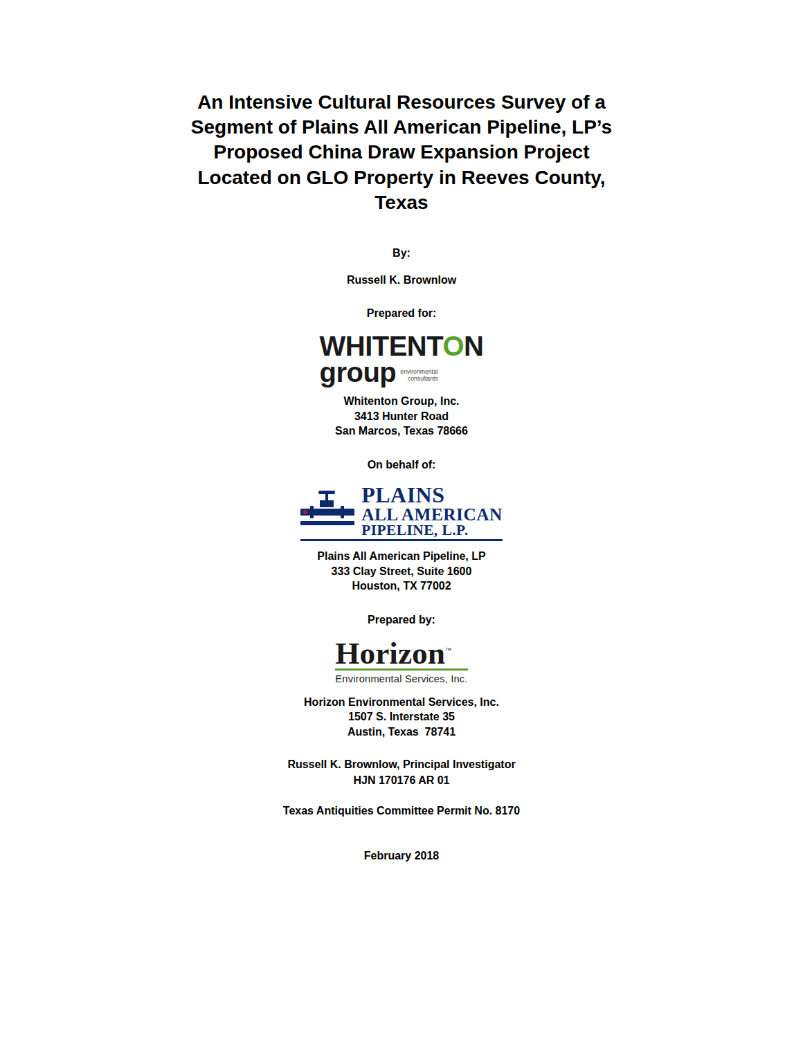An Intensive Cultural Resources Survey of a Segment of Plains All American Pipeline, LP’s Proposed China Draw Expansion Project Located on GLO Property in Reeves County, Texas
By:
Russell K. Brownlow
Prepared for:
WHITENTON
group environmental
consultants
Whitenton Group, Inc.
3413 Hunter Road
San Marcos, Texas 78666
On behalf of:
PLAINS
ALL AMERICAN
PIPELINE, L.P.
Plains All American Pipeline, LP
333 Clay Street, Suite 1600
Houston, TX 77002
Prepared by:
Horizon™
Environmental Services, Inc.
Horizon Environmental Services, Inc.
1507 S. Interstate 35
Austin, Texas 78741
Russell K. Brownlow, Principal Investigator
HJN 170176 AR 01
Texas Antiquities Committee Permit No. 8170
February 2018